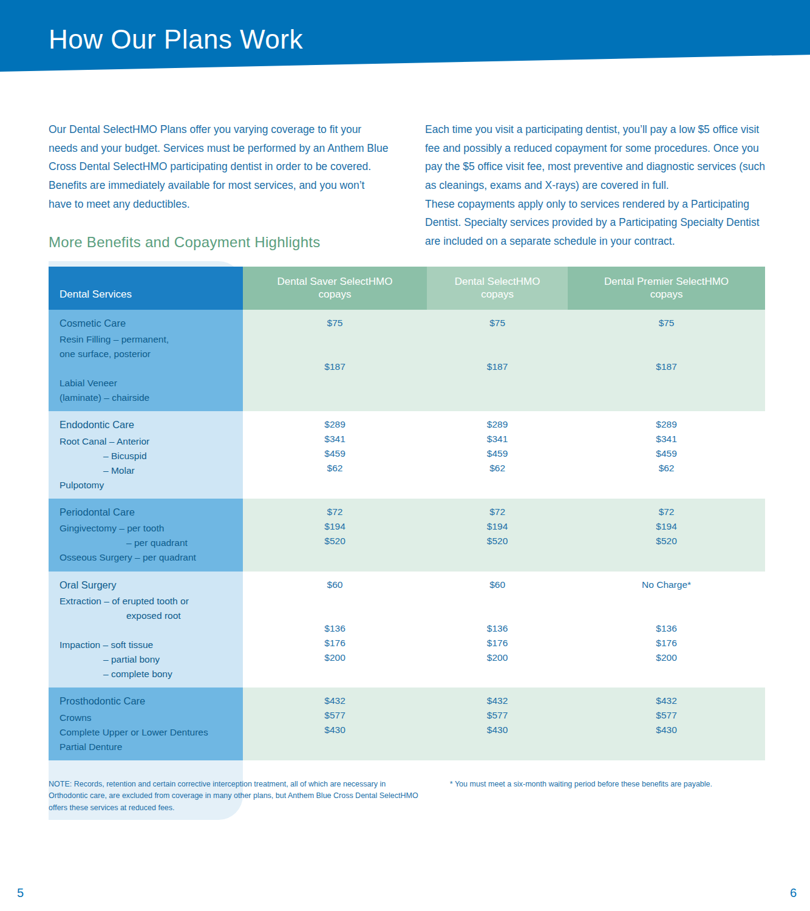How Our Plans Work
Our Dental SelectHMO Plans offer you varying coverage to fit your needs and your budget. Services must be performed by an Anthem Blue Cross Dental SelectHMO participating dentist in order to be covered. Benefits are immediately available for most services, and you won’t have to meet any deductibles.
More Benefits and Copayment Highlights
Each time you visit a participating dentist, you’ll pay a low $5 office visit fee and possibly a reduced copayment for some procedures. Once you pay the $5 office visit fee, most preventive and diagnostic services (such as cleanings, exams and X-rays) are covered in full.
These copayments apply only to services rendered by a Participating Dentist. Specialty services provided by a Participating Specialty Dentist are included on a separate schedule in your contract.
| Dental Services | Dental Saver SelectHMO copays | Dental SelectHMO copays | Dental Premier SelectHMO copays |
| --- | --- | --- | --- |
| Cosmetic Care Resin Filling – permanent, one surface, posterior Labial Veneer (laminate) – chairside | $75 $187 | $75 $187 | $75 $187 |
| Endodontic Care Root Canal – Anterior – Bicuspid – Molar Pulpotomy | $289 $341 $459 $62 | $289 $341 $459 $62 | $289 $341 $459 $62 |
| Periodontal Care Gingivectomy – per tooth – per quadrant Osseous Surgery – per quadrant | $72 $194 $520 | $72 $194 $520 | $72 $194 $520 |
| Oral Surgery Extraction – of erupted tooth or exposed root Impaction – soft tissue – partial bony – complete bony | $60 $136 $176 $200 | $60 $136 $176 $200 | No Charge* $136 $176 $200 |
| Prosthodontic Care Crowns Complete Upper or Lower Dentures Partial Denture | $432 $577 $430 | $432 $577 $430 | $432 $577 $430 |
NOTE: Records, retention and certain corrective interception treatment, all of which are necessary in Orthodontic care, are excluded from coverage in many other plans, but Anthem Blue Cross Dental SelectHMO offers these services at reduced fees.
* You must meet a six-month waiting period before these benefits are payable.
5
6